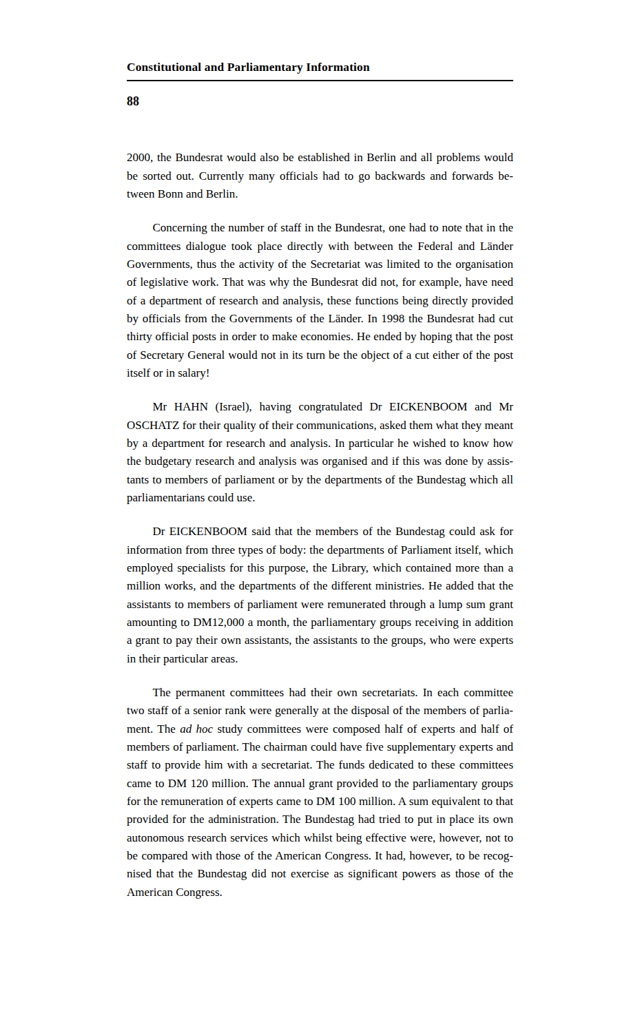Constitutional and Parliamentary Information
88
2000, the Bundesrat would also be established in Berlin and all problems would be sorted out. Currently many officials had to go backwards and forwards between Bonn and Berlin.
Concerning the number of staff in the Bundesrat, one had to note that in the committees dialogue took place directly with between the Federal and Länder Governments, thus the activity of the Secretariat was limited to the organisation of legislative work. That was why the Bundesrat did not, for example, have need of a department of research and analysis, these functions being directly provided by officials from the Governments of the Länder. In 1998 the Bundesrat had cut thirty official posts in order to make economies. He ended by hoping that the post of Secretary General would not in its turn be the object of a cut either of the post itself or in salary!
Mr HAHN (Israel), having congratulated Dr EICKENBOOM and Mr OSCHATZ for their quality of their communications, asked them what they meant by a department for research and analysis. In particular he wished to know how the budgetary research and analysis was organised and if this was done by assistants to members of parliament or by the departments of the Bundestag which all parliamentarians could use.
Dr EICKENBOOM said that the members of the Bundestag could ask for information from three types of body: the departments of Parliament itself, which employed specialists for this purpose, the Library, which contained more than a million works, and the departments of the different ministries. He added that the assistants to members of parliament were remunerated through a lump sum grant amounting to DM12,000 a month, the parliamentary groups receiving in addition a grant to pay their own assistants, the assistants to the groups, who were experts in their particular areas.
The permanent committees had their own secretariats. In each committee two staff of a senior rank were generally at the disposal of the members of parliament. The ad hoc study committees were composed half of experts and half of members of parliament. The chairman could have five supplementary experts and staff to provide him with a secretariat. The funds dedicated to these committees came to DM 120 million. The annual grant provided to the parliamentary groups for the remuneration of experts came to DM 100 million. A sum equivalent to that provided for the administration. The Bundestag had tried to put in place its own autonomous research services which whilst being effective were, however, not to be compared with those of the American Congress. It had, however, to be recognised that the Bundestag did not exercise as significant powers as those of the American Congress.